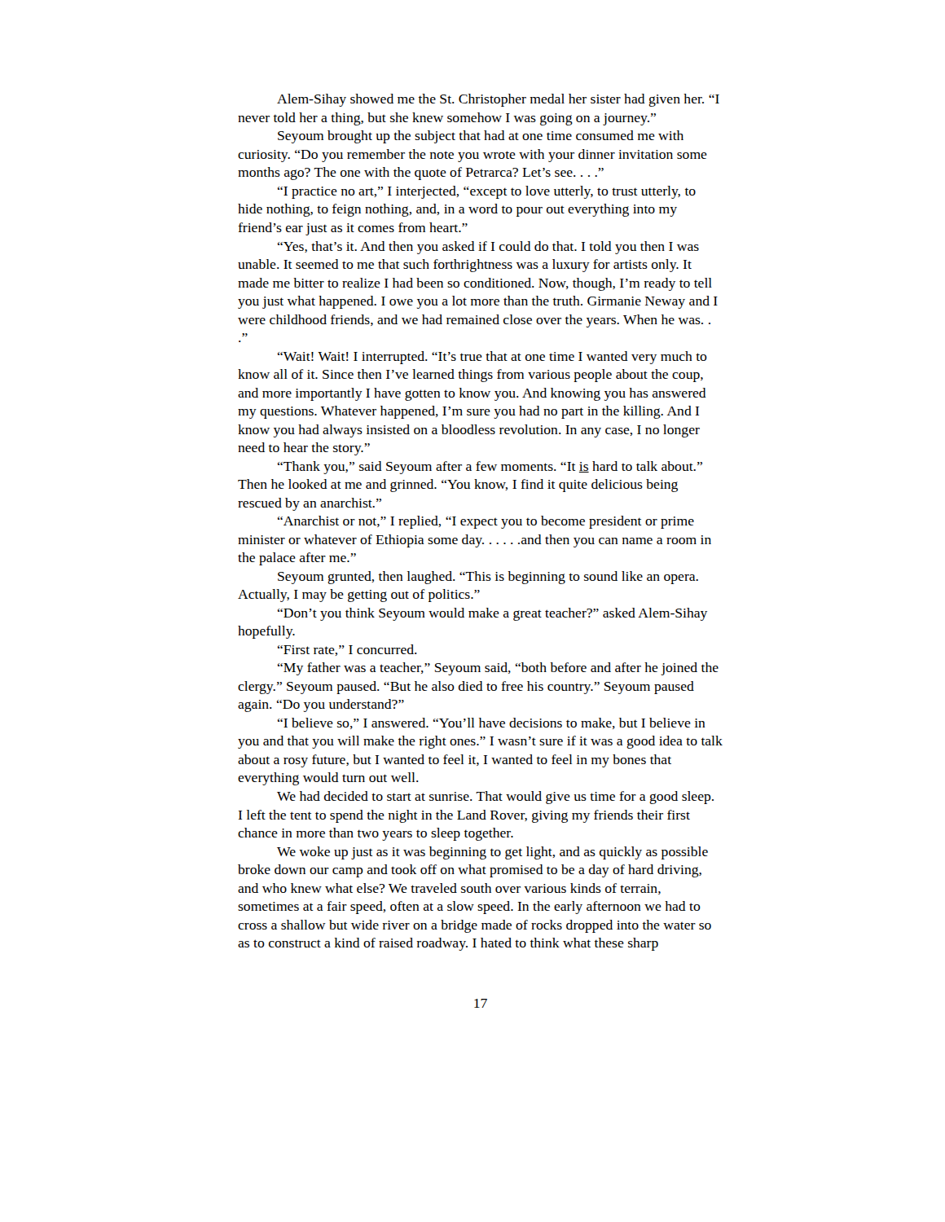Alem-Sihay showed me the St. Christopher medal her sister had given her. “I never told her a thing, but she knew somehow I was going on a journey.”
Seyoum brought up the subject that had at one time consumed me with curiosity. “Do you remember the note you wrote with your dinner invitation some months ago? The one with the quote of Petrarca? Let’s see. . . .”
“I practice no art,” I interjected, “except to love utterly, to trust utterly, to hide nothing, to feign nothing, and, in a word to pour out everything into my friend’s ear just as it comes from heart.”
“Yes, that’s it. And then you asked if I could do that. I told you then I was unable. It seemed to me that such forthrightness was a luxury for artists only. It made me bitter to realize I had been so conditioned. Now, though, I’m ready to tell you just what happened. I owe you a lot more than the truth. Girmanie Neway and I were childhood friends, and we had remained close over the years. When he was. . .”
“Wait! Wait! I interrupted. “It’s true that at one time I wanted very much to know all of it. Since then I’ve learned things from various people about the coup, and more importantly I have gotten to know you. And knowing you has answered my questions. Whatever happened, I’m sure you had no part in the killing. And I know you had always insisted on a bloodless revolution. In any case, I no longer need to hear the story.”
“Thank you,” said Seyoum after a few moments. “It is hard to talk about.” Then he looked at me and grinned. “You know, I find it quite delicious being rescued by an anarchist.”
“Anarchist or not,” I replied, “I expect you to become president or prime minister or whatever of Ethiopia some day. . . . . .and then you can name a room in the palace after me.”
Seyoum grunted, then laughed. “This is beginning to sound like an opera. Actually, I may be getting out of politics.”
“Don’t you think Seyoum would make a great teacher?” asked Alem-Sihay hopefully.
“First rate,” I concurred.
“My father was a teacher,” Seyoum said, “both before and after he joined the clergy.” Seyoum paused. “But he also died to free his country.” Seyoum paused again. “Do you understand?”
“I believe so,” I answered. “You’ll have decisions to make, but I believe in you and that you will make the right ones.” I wasn’t sure if it was a good idea to talk about a rosy future, but I wanted to feel it, I wanted to feel in my bones that everything would turn out well.
We had decided to start at sunrise. That would give us time for a good sleep. I left the tent to spend the night in the Land Rover, giving my friends their first chance in more than two years to sleep together.
We woke up just as it was beginning to get light, and as quickly as possible broke down our camp and took off on what promised to be a day of hard driving, and who knew what else? We traveled south over various kinds of terrain, sometimes at a fair speed, often at a slow speed. In the early afternoon we had to cross a shallow but wide river on a bridge made of rocks dropped into the water so as to construct a kind of raised roadway. I hated to think what these sharp
17